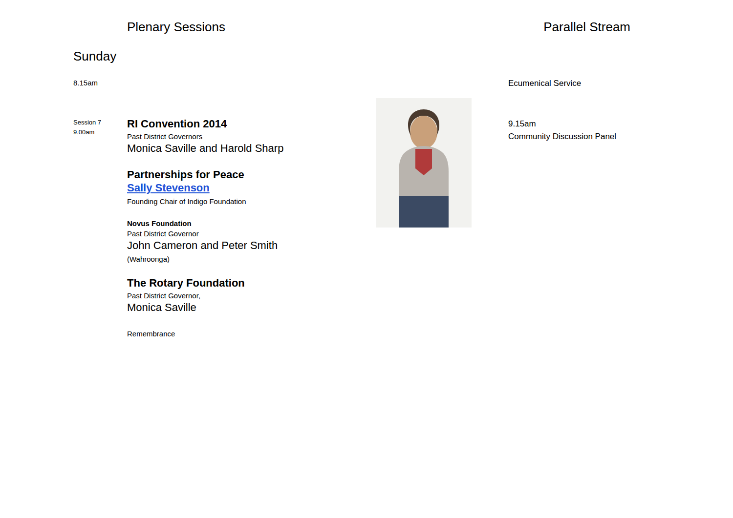Plenary Sessions
Parallel Stream
Sunday
8.15am
Session 7
9.00am
RI Convention 2014
Past District Governors
Monica Saville and Harold Sharp
Partnerships for Peace
Sally Stevenson
Founding Chair of Indigo Foundation
Novus Foundation
Past District Governor
John Cameron and Peter Smith
(Wahroonga)
The Rotary Foundation
Past District Governor,
Monica Saville
Remembrance
Ecumenical Service
9.15am
Community Discussion Panel